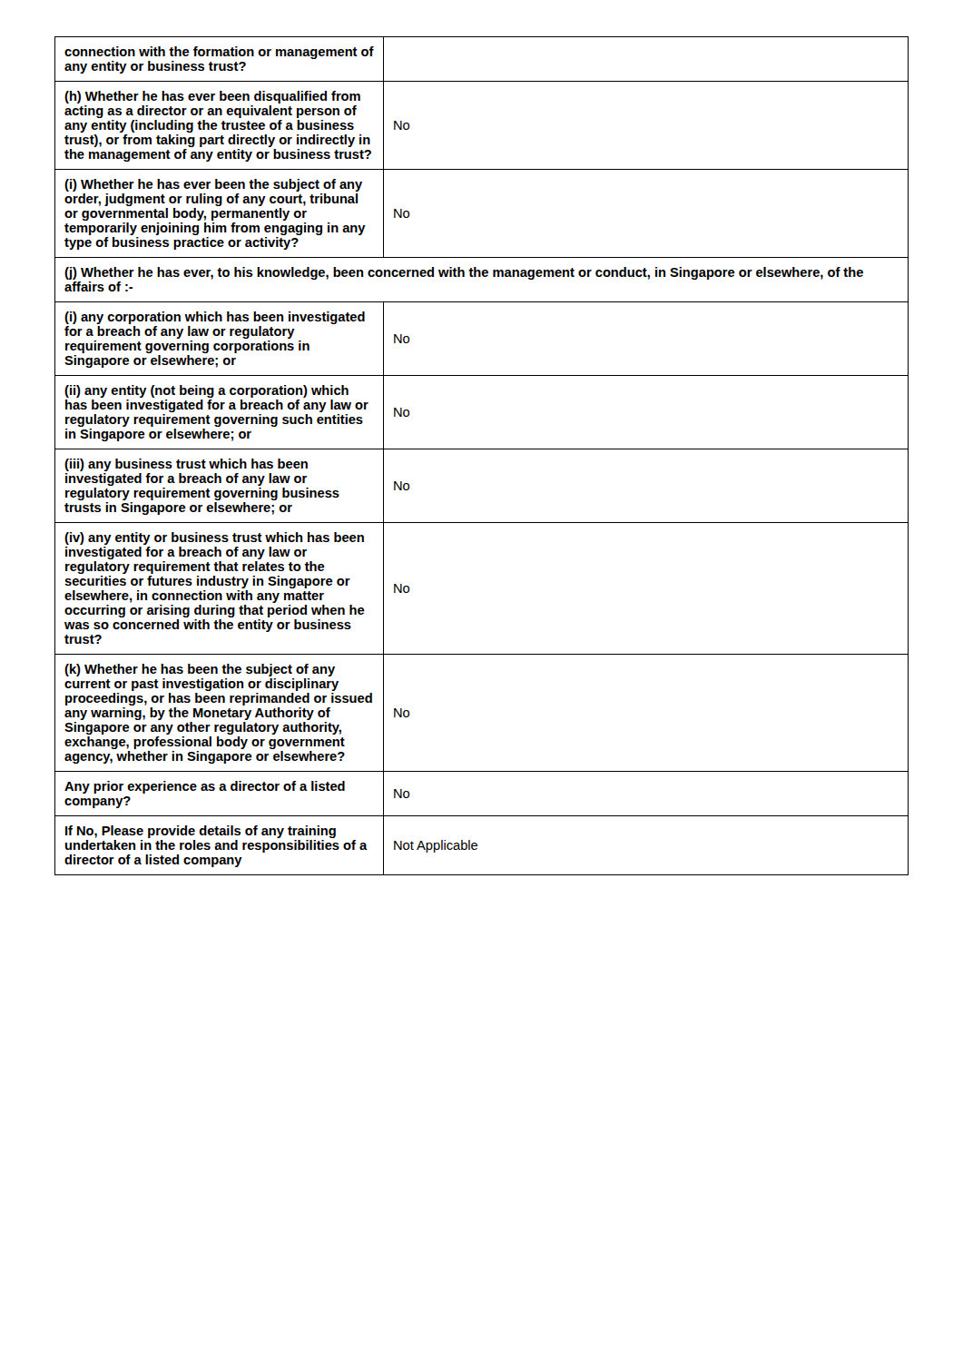| connection with the formation or management of any entity or business trust? | |
| (h) Whether he has ever been disqualified from acting as a director or an equivalent person of any entity (including the trustee of a business trust), or from taking part directly or indirectly in the management of any entity or business trust? | No |
| (i) Whether he has ever been the subject of any order, judgment or ruling of any court, tribunal or governmental body, permanently or temporarily enjoining him from engaging in any type of business practice or activity? | No |
| (j) Whether he has ever, to his knowledge, been concerned with the management or conduct, in Singapore or elsewhere, of the affairs of :- |
| (i) any corporation which has been investigated for a breach of any law or regulatory requirement governing corporations in Singapore or elsewhere; or | No |
| (ii) any entity (not being a corporation) which has been investigated for a breach of any law or regulatory requirement governing such entities in Singapore or elsewhere; or | No |
| (iii) any business trust which has been investigated for a breach of any law or regulatory requirement governing business trusts in Singapore or elsewhere; or | No |
| (iv) any entity or business trust which has been investigated for a breach of any law or regulatory requirement that relates to the securities or futures industry in Singapore or elsewhere, in connection with any matter occurring or arising during that period when he was so concerned with the entity or business trust? | No |
| (k) Whether he has been the subject of any current or past investigation or disciplinary proceedings, or has been reprimanded or issued any warning, by the Monetary Authority of Singapore or any other regulatory authority, exchange, professional body or government agency, whether in Singapore or elsewhere? | No |
| Any prior experience as a director of a listed company? | No |
| If No, Please provide details of any training undertaken in the roles and responsibilities of a director of a listed company | Not Applicable |